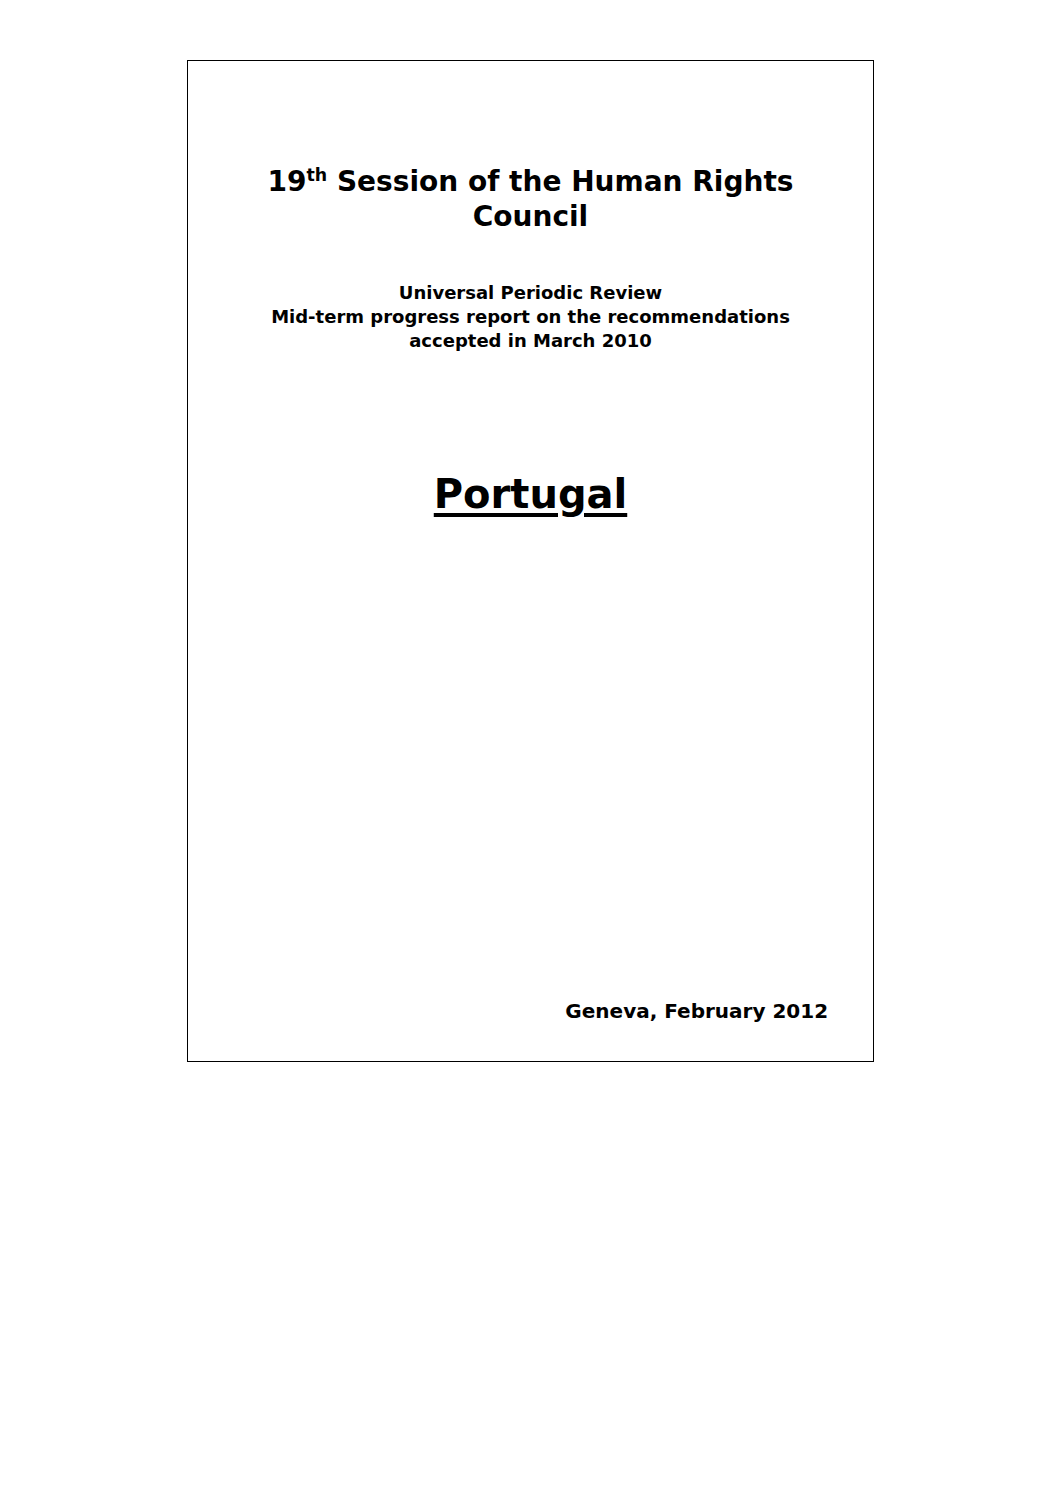19th Session of the Human Rights Council
Universal Periodic Review
Mid-term progress report on the recommendations
accepted in March 2010
Portugal
Geneva, February 2012